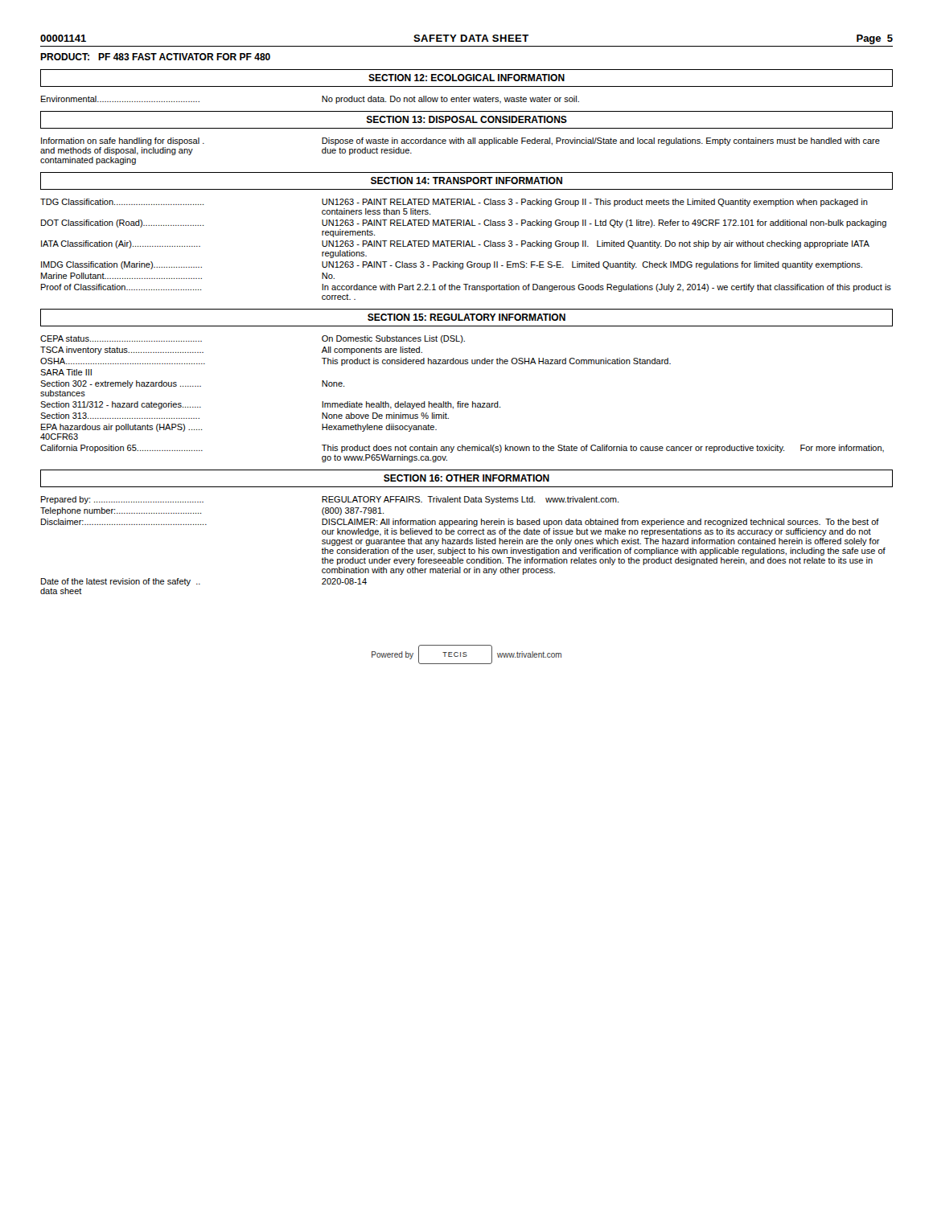00001141
SAFETY DATA SHEET
Page 5
PRODUCT: PF 483 FAST ACTIVATOR FOR PF 480
SECTION 12: ECOLOGICAL INFORMATION
| Environmental .......................................... | No product data. Do not allow to enter waters, waste water or soil. |
SECTION 13: DISPOSAL CONSIDERATIONS
| Information on safe handling for disposal . and methods of disposal, including any contaminated packaging | Dispose of waste in accordance with all applicable Federal, Provincial/State and local regulations. Empty containers must be handled with care due to product residue. |
SECTION 14: TRANSPORT INFORMATION
| TDG Classification ..................................... | UN1263 - PAINT RELATED MATERIAL - Class 3 - Packing Group II - This product meets the Limited Quantity exemption when packaged in containers less than 5 liters. |
| DOT Classification (Road) ......................... | UN1263 - PAINT RELATED MATERIAL - Class 3 - Packing Group II - Ltd Qty (1 litre). Refer to 49CRF 172.101 for additional non-bulk packaging requirements. |
| IATA Classification (Air) ............................ | UN1263 - PAINT RELATED MATERIAL - Class 3 - Packing Group II. Limited Quantity. Do not ship by air without checking appropriate IATA regulations. |
| IMDG Classification (Marine) .................... | UN1263 - PAINT - Class 3 - Packing Group II - EmS: F-E S-E. Limited Quantity. Check IMDG regulations for limited quantity exemptions. |
| Marine Pollutant ........................................ | No. |
| Proof of Classification ............................... | In accordance with Part 2.2.1 of the Transportation of Dangerous Goods Regulations (July 2, 2014) - we certify that classification of this product is correct. . |
SECTION 15: REGULATORY INFORMATION
| CEPA status .............................................. | On Domestic Substances List (DSL). |
| TSCA inventory status ............................... | All components are listed. |
| OSHA ......................................................... | This product is considered hazardous under the OSHA Hazard Communication Standard. |
| SARA Title III | |
| Section 302 - extremely hazardous ......... substances | None. |
| Section 311/312 - hazard categories ........ | Immediate health, delayed health, fire hazard. |
| Section 313 .............................................. | None above De minimus % limit. |
| EPA hazardous air pollutants (HAPS) ...... 40CFR63 | Hexamethylene diisocyanate. |
| California Proposition 65 ........................... | This product does not contain any chemical(s) known to the State of California to cause cancer or reproductive toxicity. For more information, go to www.P65Warnings.ca.gov. |
SECTION 16: OTHER INFORMATION
| Prepared by: ............................................. | REGULATORY AFFAIRS. Trivalent Data Systems Ltd. www.trivalent.com. |
| Telephone number: ................................... | (800) 387-7981. |
| Disclaimer: .................................................. | DISCLAIMER: All information appearing herein is based upon data obtained from experience and recognized technical sources. To the best of our knowledge, it is believed to be correct as of the date of issue but we make no representations as to its accuracy or sufficiency and do not suggest or guarantee that any hazards listed herein are the only ones which exist. The hazard information contained herein is offered solely for the consideration of the user, subject to his own investigation and verification of compliance with applicable regulations, including the safe use of the product under every foreseeable condition. The information relates only to the product designated herein, and does not relate to its use in combination with any other material or in any other process. |
| Date of the latest revision of the safety .. data sheet | 2020-08-14 |
Powered by TECIS www.trivalent.com